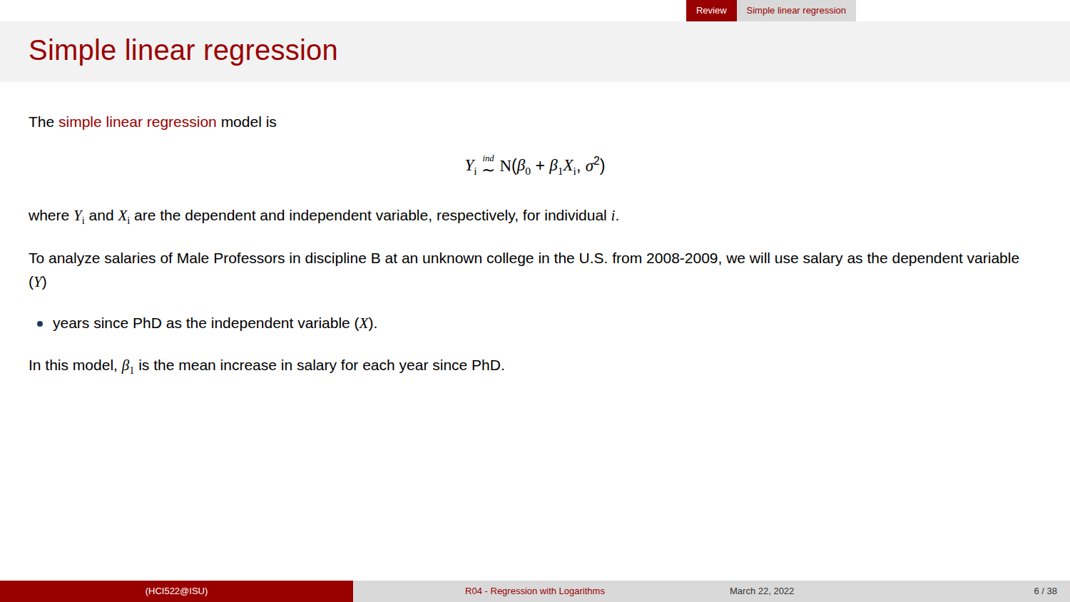Review
Simple linear regression
Simple linear regression
The simple linear regression model is
Yi ind∼ N(β0 + β1Xi, σ2)
where Yi and Xi are the dependent and independent variable, respectively, for individual i.
To analyze salaries of Male Professors in discipline B at an unknown college in the U.S. from 2008-2009, we will use salary as the dependent variable (Y)
years since PhD as the independent variable (X).
In this model, β1 is the mean increase in salary for each year since PhD.
(HCI522@ISU)
R04 - Regression with Logarithms
March 22, 20226 / 38